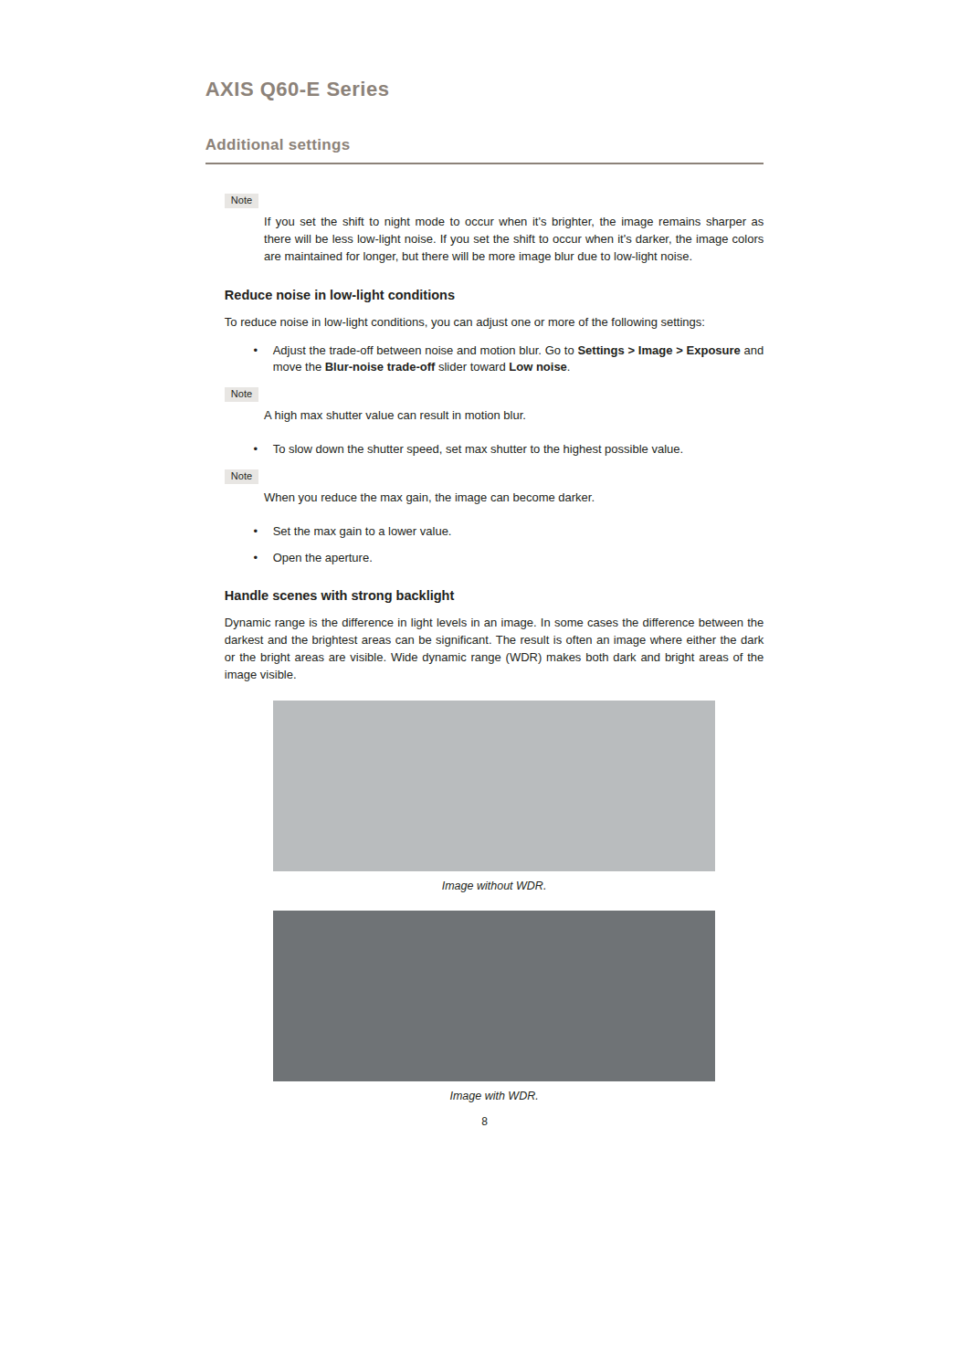AXIS Q60-E Series
Additional settings
Note
If you set the shift to night mode to occur when it's brighter, the image remains sharper as there will be less low-light noise. If you set the shift to occur when it's darker, the image colors are maintained for longer, but there will be more image blur due to low-light noise.
Reduce noise in low-light conditions
To reduce noise in low-light conditions, you can adjust one or more of the following settings:
Adjust the trade-off between noise and motion blur. Go to Settings > Image > Exposure and move the Blur-noise trade-off slider toward Low noise.
Note
A high max shutter value can result in motion blur.
To slow down the shutter speed, set max shutter to the highest possible value.
Note
When you reduce the max gain, the image can become darker.
Set the max gain to a lower value.
Open the aperture.
Handle scenes with strong backlight
Dynamic range is the difference in light levels in an image. In some cases the difference between the darkest and the brightest areas can be significant. The result is often an image where either the dark or the bright areas are visible. Wide dynamic range (WDR) makes both dark and bright areas of the image visible.
Image without WDR.
Image with WDR.
8